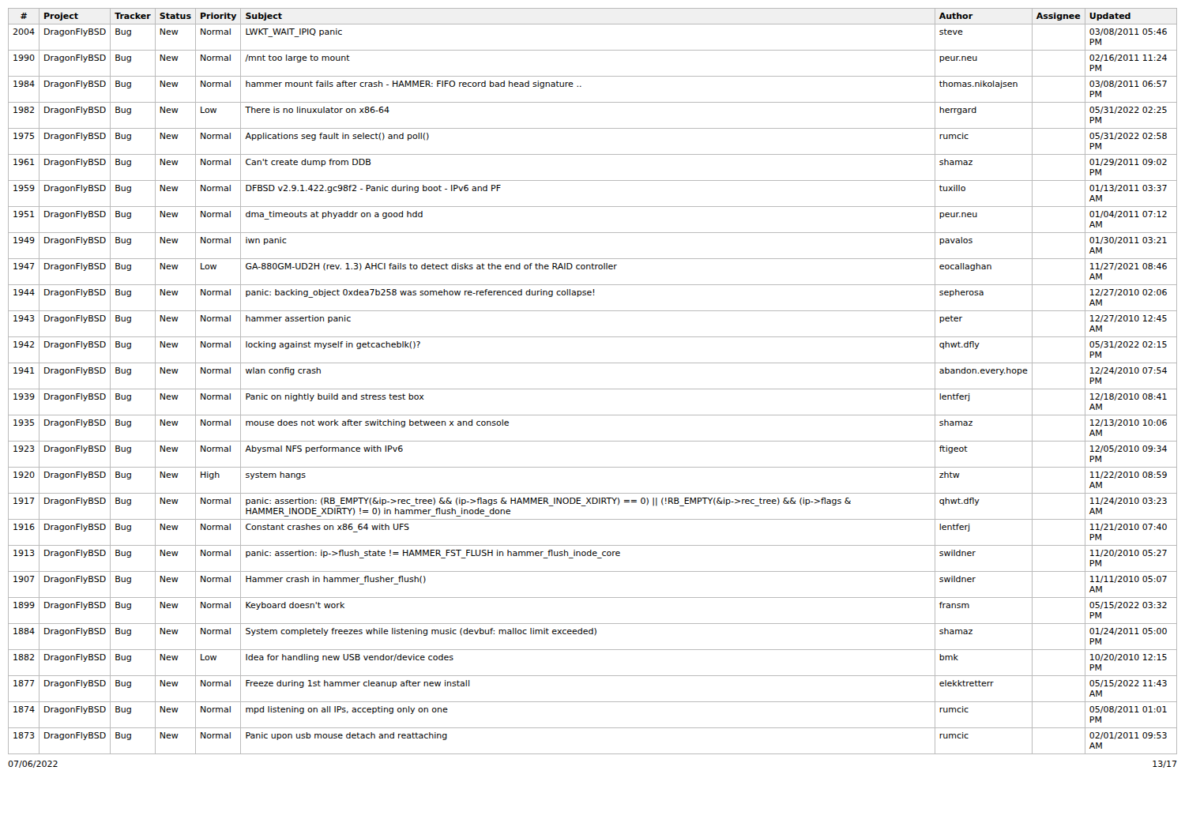| # | Project | Tracker | Status | Priority | Subject | Author | Assignee | Updated |
| --- | --- | --- | --- | --- | --- | --- | --- | --- |
| 2004 | DragonFlyBSD | Bug | New | Normal | LWKT_WAIT_IPIQ panic | steve | | 03/08/2011 05:46 PM |
| 1990 | DragonFlyBSD | Bug | New | Normal | /mnt too large to mount | peur.neu | | 02/16/2011 11:24 PM |
| 1984 | DragonFlyBSD | Bug | New | Normal | hammer mount fails after crash - HAMMER: FIFO record bad head signature .. | thomas.nikolajsen | | 03/08/2011 06:57 PM |
| 1982 | DragonFlyBSD | Bug | New | Low | There is no linuxulator on x86-64 | herrgard | | 05/31/2022 02:25 PM |
| 1975 | DragonFlyBSD | Bug | New | Normal | Applications seg fault in select() and poll() | rumcic | | 05/31/2022 02:58 PM |
| 1961 | DragonFlyBSD | Bug | New | Normal | Can't create dump from DDB | shamaz | | 01/29/2011 09:02 PM |
| 1959 | DragonFlyBSD | Bug | New | Normal | DFBSD v2.9.1.422.gc98f2 - Panic during boot - IPv6 and PF | tuxillo | | 01/13/2011 03:37 AM |
| 1951 | DragonFlyBSD | Bug | New | Normal | dma_timeouts at phyaddr on a good hdd | peur.neu | | 01/04/2011 07:12 AM |
| 1949 | DragonFlyBSD | Bug | New | Normal | iwn panic | pavalos | | 01/30/2011 03:21 AM |
| 1947 | DragonFlyBSD | Bug | New | Low | GA-880GM-UD2H (rev. 1.3) AHCI fails to detect disks at the end of the RAID controller | eocallaghan | | 11/27/2021 08:46 AM |
| 1944 | DragonFlyBSD | Bug | New | Normal | panic: backing_object 0xdea7b258 was somehow re-referenced during collapse! | sepherosa | | 12/27/2010 02:06 AM |
| 1943 | DragonFlyBSD | Bug | New | Normal | hammer assertion panic | peter | | 12/27/2010 12:45 AM |
| 1942 | DragonFlyBSD | Bug | New | Normal | locking against myself in getcacheblk()? | qhwt.dfly | | 05/31/2022 02:15 PM |
| 1941 | DragonFlyBSD | Bug | New | Normal | wlan config crash | abandon.every.hope | | 12/24/2010 07:54 PM |
| 1939 | DragonFlyBSD | Bug | New | Normal | Panic on nightly build and stress test box | lentferj | | 12/18/2010 08:41 AM |
| 1935 | DragonFlyBSD | Bug | New | Normal | mouse does not work after switching between x and console | shamaz | | 12/13/2010 10:06 AM |
| 1923 | DragonFlyBSD | Bug | New | Normal | Abysmal NFS performance with IPv6 | ftigeot | | 12/05/2010 09:34 PM |
| 1920 | DragonFlyBSD | Bug | New | High | system hangs | zhtw | | 11/22/2010 08:59 AM |
| 1917 | DragonFlyBSD | Bug | New | Normal | panic: assertion: (RB_EMPTY(&ip->rec_tree) && (ip->flags & HAMMER_INODE_XDIRTY) == 0) // (!RB_EMPTY(&ip->rec_tree) && (ip->flags & HAMMER_INODE_XDIRTY) != 0) in hammer_flush_inode_done | qhwt.dfly | | 11/24/2010 03:23 AM |
| 1916 | DragonFlyBSD | Bug | New | Normal | Constant crashes on x86_64 with UFS | lentferj | | 11/21/2010 07:40 PM |
| 1913 | DragonFlyBSD | Bug | New | Normal | panic: assertion: ip->flush_state != HAMMER_FST_FLUSH in hammer_flush_inode_core | swildner | | 11/20/2010 05:27 PM |
| 1907 | DragonFlyBSD | Bug | New | Normal | Hammer crash in hammer_flusher_flush() | swildner | | 11/11/2010 05:07 AM |
| 1899 | DragonFlyBSD | Bug | New | Normal | Keyboard doesn't work | fransm | | 05/15/2022 03:32 PM |
| 1884 | DragonFlyBSD | Bug | New | Normal | System completely freezes while listening music (devbuf: malloc limit exceeded) | shamaz | | 01/24/2011 05:00 PM |
| 1882 | DragonFlyBSD | Bug | New | Low | Idea for handling new USB vendor/device codes | bmk | | 10/20/2010 12:15 PM |
| 1877 | DragonFlyBSD | Bug | New | Normal | Freeze during 1st hammer cleanup after new install | elekktretterr | | 05/15/2022 11:43 AM |
| 1874 | DragonFlyBSD | Bug | New | Normal | mpd listening on all IPs, accepting only on one | rumcic | | 05/08/2011 01:01 PM |
| 1873 | DragonFlyBSD | Bug | New | Normal | Panic upon usb mouse detach and reattaching | rumcic | | 02/01/2011 09:53 AM |
07/06/2022 13/17